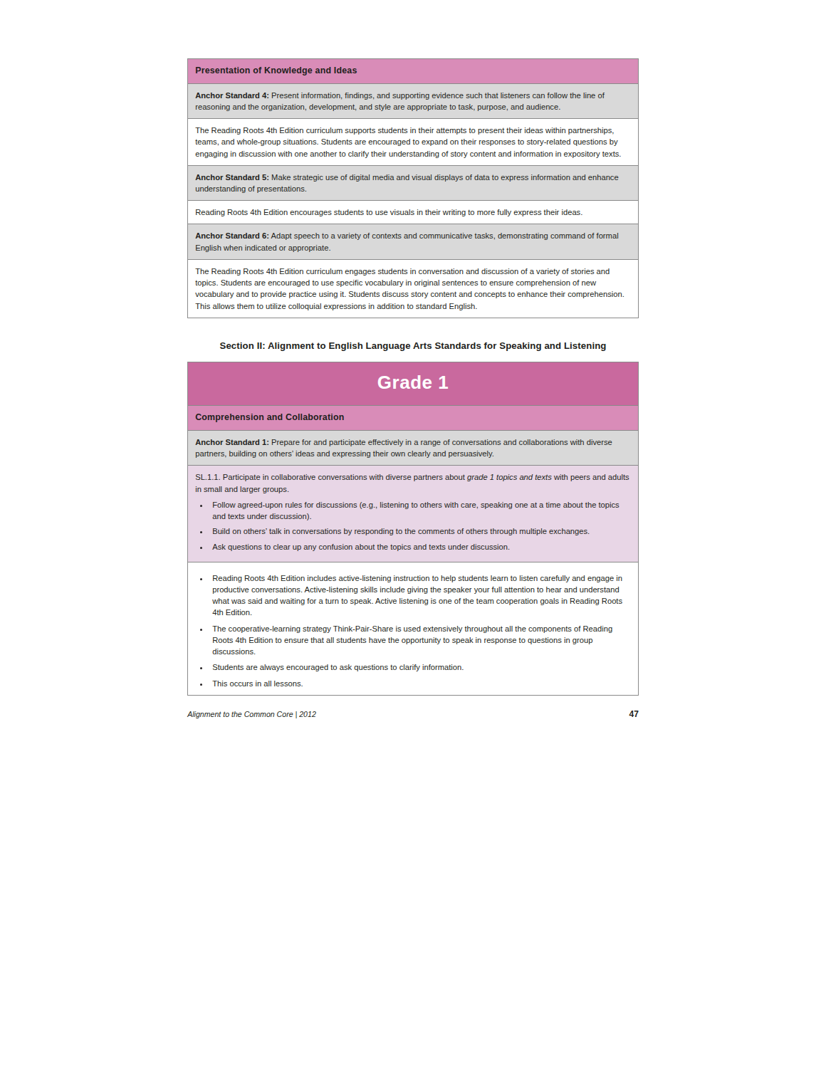| Presentation of Knowledge and Ideas |
| Anchor Standard 4: Present information, findings, and supporting evidence such that listeners can follow the line of reasoning and the organization, development, and style are appropriate to task, purpose, and audience. |
| The Reading Roots 4th Edition curriculum supports students in their attempts to present their ideas within partnerships, teams, and whole-group situations. Students are encouraged to expand on their responses to story-related questions by engaging in discussion with one another to clarify their understanding of story content and information in expository texts. |
| Anchor Standard 5: Make strategic use of digital media and visual displays of data to express information and enhance understanding of presentations. |
| Reading Roots 4th Edition encourages students to use visuals in their writing to more fully express their ideas. |
| Anchor Standard 6: Adapt speech to a variety of contexts and communicative tasks, demonstrating command of formal English when indicated or appropriate. |
| The Reading Roots 4th Edition curriculum engages students in conversation and discussion of a variety of stories and topics. Students are encouraged to use specific vocabulary in original sentences to ensure comprehension of new vocabulary and to provide practice using it. Students discuss story content and concepts to enhance their comprehension. This allows them to utilize colloquial expressions in addition to standard English. |
Section II: Alignment to English Language Arts Standards for Speaking and Listening
| Grade 1 |
| Comprehension and Collaboration |
| Anchor Standard 1: Prepare for and participate effectively in a range of conversations and collaborations with diverse partners, building on others’ ideas and expressing their own clearly and persuasively. |
| SL.1.1. Participate in collaborative conversations with diverse partners about grade 1 topics and texts with peers and adults in small and larger groups. Follow agreed-upon rules for discussions (e.g., listening to others with care, speaking one at a time about the topics and texts under discussion). Build on others’ talk in conversations by responding to the comments of others through multiple exchanges. Ask questions to clear up any confusion about the topics and texts under discussion. |
| Reading Roots 4th Edition includes active-listening instruction to help students learn to listen carefully and engage in productive conversations. Active-listening skills include giving the speaker your full attention to hear and understand what was said and waiting for a turn to speak. Active listening is one of the team cooperation goals in Reading Roots 4th Edition. The cooperative-learning strategy Think-Pair-Share is used extensively throughout all the components of Reading Roots 4th Edition to ensure that all students have the opportunity to speak in response to questions in group discussions. Students are always encouraged to ask questions to clarify information. This occurs in all lessons. |
Alignment to the Common Core | 2012
47